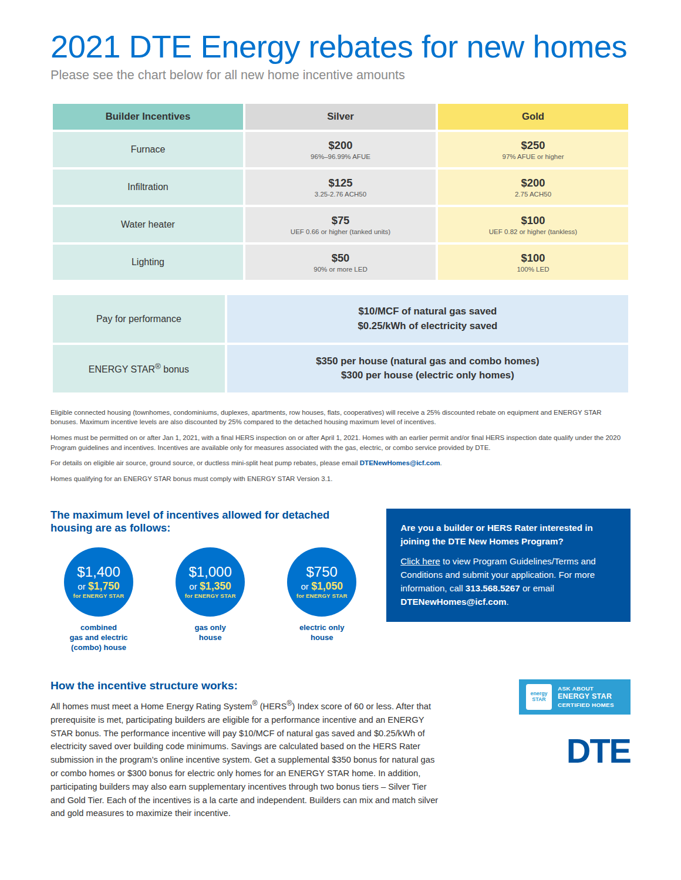2021 DTE Energy rebates for new homes
Please see the chart below for all new home incentive amounts
| Builder Incentives | Silver | Gold |
| --- | --- | --- |
| Furnace | $200 96%–96.99% AFUE | $250 97% AFUE or higher |
| Infiltration | $125 3.25-2.76 ACH50 | $200 2.75 ACH50 |
| Water heater | $75 UEF 0.66 or higher (tanked units) | $100 UEF 0.82 or higher (tankless) |
| Lighting | $50 90% or more LED | $100 100% LED |
| Pay for performance | $10/MCF of natural gas saved $0.25/kWh of electricity saved |
| ENERGY STAR ® bonus | $350 per house (natural gas and combo homes) $300 per house (electric only homes) |
Eligible connected housing (townhomes, condominiums, duplexes, apartments, row houses, flats, cooperatives) will receive a 25% discounted rebate on equipment and ENERGY STAR bonuses. Maximum incentive levels are also discounted by 25% compared to the detached housing maximum level of incentives.
Homes must be permitted on or after Jan 1, 2021, with a final HERS inspection on or after April 1, 2021. Homes with an earlier permit and/or final HERS inspection date qualify under the 2020 Program guidelines and incentives. Incentives are available only for measures associated with the gas, electric, or combo service provided by DTE.
For details on eligible air source, ground source, or ductless mini-split heat pump rebates, please email DTENewHomes@icf.com.
Homes qualifying for an ENERGY STAR bonus must comply with ENERGY STAR Version 3.1.
The maximum level of incentives allowed for detached housing are as follows:
$1,400 or $1,750 for ENERGY STAR
combined
gas and electric
(combo) house
$1,000 or $1,350 for ENERGY STAR
gas only
house
$750 or $1,050 for ENERGY STAR
electric only
house
Are you a builder or HERS Rater interested in joining the DTE New Homes Program?
Click here to view Program Guidelines/Terms and Conditions and submit your application. For more information, call 313.568.5267 or email DTENewHomes@icf.com.
How the incentive structure works:
All homes must meet a Home Energy Rating System® (HERS®) Index score of 60 or less. After that prerequisite is met, participating builders are eligible for a performance incentive and an ENERGY STAR bonus. The performance incentive will pay $10/MCF of natural gas saved and $0.25/kWh of electricity saved over building code minimums. Savings are calculated based on the HERS Rater submission in the program’s online incentive system. Get a supplemental $350 bonus for natural gas or combo homes or $300 bonus for electric only homes for an ENERGY STAR home. In addition, participating builders may also earn supplementary incentives through two bonus tiers – Silver Tier and Gold Tier. Each of the incentives is a la carte and independent. Builders can mix and match silver and gold measures to maximize their incentive.
energy
STAR
ASK ABOUT
ENERGY STAR
CERTIFIED HOMES
DTE